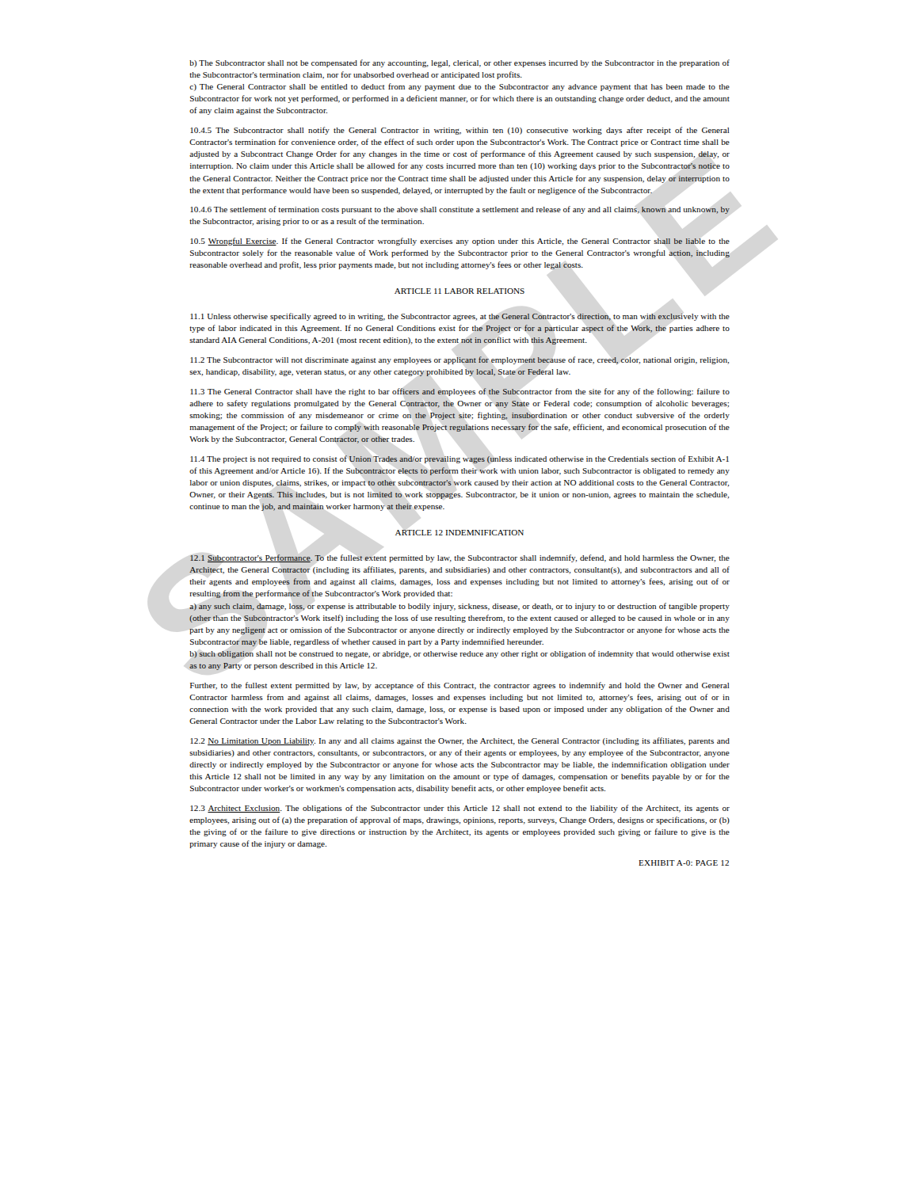b) The Subcontractor shall not be compensated for any accounting, legal, clerical, or other expenses incurred by the Subcontractor in the preparation of the Subcontractor's termination claim, nor for unabsorbed overhead or anticipated lost profits.
c) The General Contractor shall be entitled to deduct from any payment due to the Subcontractor any advance payment that has been made to the Subcontractor for work not yet performed, or performed in a deficient manner, or for which there is an outstanding change order deduct, and the amount of any claim against the Subcontractor.
10.4.5 The Subcontractor shall notify the General Contractor in writing, within ten (10) consecutive working days after receipt of the General Contractor's termination for convenience order, of the effect of such order upon the Subcontractor's Work. The Contract price or Contract time shall be adjusted by a Subcontract Change Order for any changes in the time or cost of performance of this Agreement caused by such suspension, delay, or interruption. No claim under this Article shall be allowed for any costs incurred more than ten (10) working days prior to the Subcontractor's notice to the General Contractor. Neither the Contract price nor the Contract time shall be adjusted under this Article for any suspension, delay or interruption to the extent that performance would have been so suspended, delayed, or interrupted by the fault or negligence of the Subcontractor.
10.4.6 The settlement of termination costs pursuant to the above shall constitute a settlement and release of any and all claims, known and unknown, by the Subcontractor, arising prior to or as a result of the termination.
10.5 Wrongful Exercise. If the General Contractor wrongfully exercises any option under this Article, the General Contractor shall be liable to the Subcontractor solely for the reasonable value of Work performed by the Subcontractor prior to the General Contractor's wrongful action, including reasonable overhead and profit, less prior payments made, but not including attorney's fees or other legal costs.
ARTICLE 11 LABOR RELATIONS
11.1 Unless otherwise specifically agreed to in writing, the Subcontractor agrees, at the General Contractor's direction, to man with exclusively with the type of labor indicated in this Agreement. If no General Conditions exist for the Project or for a particular aspect of the Work, the parties adhere to standard AIA General Conditions, A-201 (most recent edition), to the extent not in conflict with this Agreement.
11.2 The Subcontractor will not discriminate against any employees or applicant for employment because of race, creed, color, national origin, religion, sex, handicap, disability, age, veteran status, or any other category prohibited by local, State or Federal law.
11.3 The General Contractor shall have the right to bar officers and employees of the Subcontractor from the site for any of the following: failure to adhere to safety regulations promulgated by the General Contractor, the Owner or any State or Federal code; consumption of alcoholic beverages; smoking; the commission of any misdemeanor or crime on the Project site; fighting, insubordination or other conduct subversive of the orderly management of the Project; or failure to comply with reasonable Project regulations necessary for the safe, efficient, and economical prosecution of the Work by the Subcontractor, General Contractor, or other trades.
11.4 The project is not required to consist of Union Trades and/or prevailing wages (unless indicated otherwise in the Credentials section of Exhibit A-1 of this Agreement and/or Article 16). If the Subcontractor elects to perform their work with union labor, such Subcontractor is obligated to remedy any labor or union disputes, claims, strikes, or impact to other subcontractor's work caused by their action at NO additional costs to the General Contractor, Owner, or their Agents. This includes, but is not limited to work stoppages. Subcontractor, be it union or non-union, agrees to maintain the schedule, continue to man the job, and maintain worker harmony at their expense.
ARTICLE 12 INDEMNIFICATION
12.1 Subcontractor's Performance. To the fullest extent permitted by law, the Subcontractor shall indemnify, defend, and hold harmless the Owner, the Architect, the General Contractor (including its affiliates, parents, and subsidiaries) and other contractors, consultant(s), and subcontractors and all of their agents and employees from and against all claims, damages, loss and expenses including but not limited to attorney's fees, arising out of or resulting from the performance of the Subcontractor's Work provided that:
a) any such claim, damage, loss, or expense is attributable to bodily injury, sickness, disease, or death, or to injury to or destruction of tangible property (other than the Subcontractor's Work itself) including the loss of use resulting therefrom, to the extent caused or alleged to be caused in whole or in any part by any negligent act or omission of the Subcontractor or anyone directly or indirectly employed by the Subcontractor or anyone for whose acts the Subcontractor may be liable, regardless of whether caused in part by a Party indemnified hereunder.
b) such obligation shall not be construed to negate, or abridge, or otherwise reduce any other right or obligation of indemnity that would otherwise exist as to any Party or person described in this Article 12.
Further, to the fullest extent permitted by law, by acceptance of this Contract, the contractor agrees to indemnify and hold the Owner and General Contractor harmless from and against all claims, damages, losses and expenses including but not limited to, attorney's fees, arising out of or in connection with the work provided that any such claim, damage, loss, or expense is based upon or imposed under any obligation of the Owner and General Contractor under the Labor Law relating to the Subcontractor's Work.
12.2 No Limitation Upon Liability. In any and all claims against the Owner, the Architect, the General Contractor (including its affiliates, parents and subsidiaries) and other contractors, consultants, or subcontractors, or any of their agents or employees, by any employee of the Subcontractor, anyone directly or indirectly employed by the Subcontractor or anyone for whose acts the Subcontractor may be liable, the indemnification obligation under this Article 12 shall not be limited in any way by any limitation on the amount or type of damages, compensation or benefits payable by or for the Subcontractor under worker's or workmen's compensation acts, disability benefit acts, or other employee benefit acts.
12.3 Architect Exclusion. The obligations of the Subcontractor under this Article 12 shall not extend to the liability of the Architect, its agents or employees, arising out of (a) the preparation of approval of maps, drawings, opinions, reports, surveys, Change Orders, designs or specifications, or (b) the giving of or the failure to give directions or instruction by the Architect, its agents or employees provided such giving or failure to give is the primary cause of the injury or damage.
EXHIBIT A-0: PAGE 12
SAMPLE